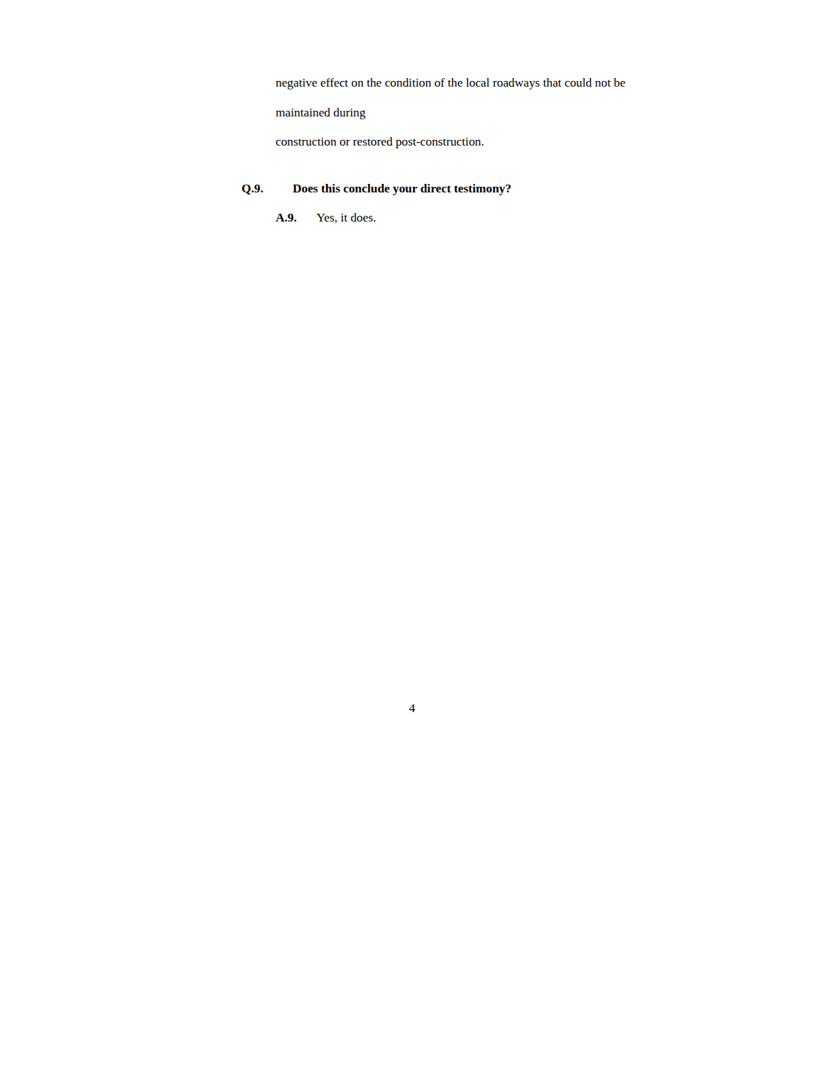negative effect on the condition of the local roadways that could not be maintained during
construction or restored post-construction.
Q.9. Does this conclude your direct testimony?
A.9. Yes, it does.
4